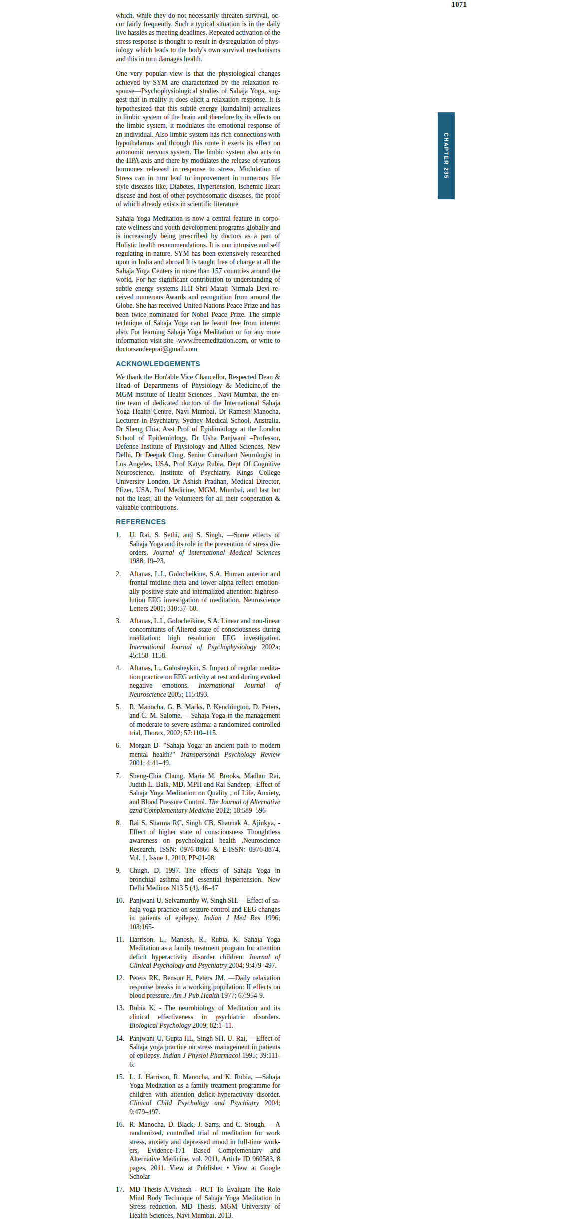1071
Chapter 235
which, while they do not necessarily threaten survival, occur fairly frequently. Such a typical situation is in the daily live hassles as meeting deadlines. Repeated activation of the stress response is thought to result in dysregulation of physiology which leads to the body's own survival mechanisms and this in turn damages health.
One very popular view is that the physiological changes achieved by SYM are characterized by the relaxation response—Psychophysiological studies of Sahaja Yoga, suggest that in reality it does elicit a relaxation response. It is hypothesized that this subtle energy (kundalini) actualizes in limbic system of the brain and therefore by its effects on the limbic system, it modulates the emotional response of an individual. Also limbic system has rich connections with hypothalamus and through this route it exerts its effect on autonomic nervous system. The limbic system also acts on the HPA axis and there by modulates the release of various hormones released in response to stress. Modulation of Stress can in turn lead to improvement in numerous life style diseases like, Diabetes, Hypertension, Ischemic Heart disease and host of other psychosomatic diseases, the proof of which already exists in scientific literature
Sahaja Yoga Meditation is now a central feature in corporate wellness and youth development programs globally and is increasingly being prescribed by doctors as a part of Holistic health recommendations. It is non intrusive and self regulating in nature. SYM has been extensively researched upon in India and abroad It is taught free of charge at all the Sahaja Yoga Centers in more than 157 countries around the world. For her significant contribution to understanding of subtle energy systems H.H Shri Mataji Nirmala Devi received numerous Awards and recognition from around the Globe. She has received United Nations Peace Prize and has been twice nominated for Nobel Peace Prize. The simple technique of Sahaja Yoga can be learnt free from internet also. For learning Sahaja Yoga Meditation or for any more information visit site -www.freemeditation.com, or write to doctorsandeeprai@gmail.com
Acknowledgements
We thank the Hon'able Vice Chancellor, Respected Dean & Head of Departments of Physiology & Medicine,of the MGM institute of Health Sciences , Navi Mumbai, the entire team of dedicated doctors of the International Sahaja Yoga Health Centre, Navi Mumbai, Dr Ramesh Manocha, Lecturer in Psychiatry, Sydney Medical School, Australia, Dr Sheng Chia, Asst Prof of Epidimiology at the London School of Epidemiology, Dr Usha Panjwani –Professor, Defence Institute of Physiology and Allied Sciences, New Delhi, Dr Deepak Chug, Senior Consultant Neurologist in Los Angeles, USA, Prof Katya Rubia, Dept Of Cognitive Neuroscience, Institute of Psychiatry, Kings College University London, Dr Ashish Pradhan, Medical Director, Pfizer, USA, Prof Medicine, MGM, Mumbai, and last but not the least, all the Volunteers for all their cooperation & valuable contributions.
References
U. Rai, S. Sethi, and S. Singh, —Some effects of Sahaja Yoga and its role in the prevention of stress disorders, Journal of International Medical Sciences 1988; 19–23.
Aftanas, L.I., Golocheikine, S.A. Human anterior and frontal midline theta and lower alpha reflect emotionally positive state and internalized attention: highresolution EEG investigation of meditation. Neuroscience Letters 2001; 310:57–60.
Aftanas, L.I., Golocheikine, S.A. Linear and non-linear concomitants of Altered state of consciousness during meditation: high resolution EEG investigation. International Journal of Psychophysiology 2002a; 45:158–1158.
Aftanas, L., Golosheykin, S. Impact of regular meditation practice on EEG activity at rest and during evoked negative emotions. International Journal of Neuroscience 2005; 115:893.
R. Manocha, G. B. Marks, P. Kenchington, D. Peters, and C. M. Salome, —Sahaja Yoga in the management of moderate to severe asthma: a randomized controlled trial, Thorax, 2002; 57:110–115.
Morgan D- "Sahaja Yoga: an ancient path to modern mental health?" Transpersonal Psychology Review 2001; 4:41–49.
Sheng-Chia Chung, Maria M. Brooks, Madhur Rai, Judith L. Balk, MD, MPH and Rai Sandeep, -Effect of Sahaja Yoga Meditation on Quality , of Life, Anxiety, and Blood Pressure Control. The Journal of Alternative aznd Complementary Medicine 2012; 18:589–596
Rai S, Sharma RC, Singh CB, Shaunak A. Ajinkya, -Effect of higher state of consciousness Thoughtless awareness on psychological health ,Neuroscience Research, ISSN: 0976-8866 & E-ISSN: 0976-8874, Vol. 1, Issue 1, 2010, PP-01-08.
Chugh, D, 1997. The effects of Sahaja Yoga in bronchial asthma and essential hypertension. New Delhi Medicos N13 5 (4), 46–47
Panjwani U, Selvamurthy W, Singh SH. —Effect of sahaja yoga practice on seizure control and EEG changes in patients of epilepsy. Indian J Med Res 1996; 103:165-
Harrison, L., Manosh, R., Rubia, K. Sahaja Yoga Meditation as a family treatment program for attention deficit hyperactivity disorder children. Journal of Clinical Psychology and Psychiatry 2004; 9:479–497.
Peters RK, Benson H, Peters JM. —Daily relaxation response breaks in a working population: II effects on blood pressure. Am J Pub Health 1977; 67:954-9.
Rubia K, - The neurobiology of Meditation and its clinical effectiveness in psychiatric disorders. Biological Psychology 2009; 82:1–11.
Panjwani U, Gupta HL, Singh SH, U. Rai, —Effect of Sahaja yoga practice on stress management in patients of epilepsy. Indian J Physiol Pharmacol 1995; 39:111-6.
L. J. Harrison, R. Manocha, and K. Rubia, —Sahaja Yoga Meditation as a family treatment programme for children with attention deficit-hyperactivity disorder. Clinical Child Psychology and Psychiatry 2004; 9:479–497.
R. Manocha, D. Black, J. Sarrs, and C. Stough, —A randomized, controlled trial of meditation for work stress, anxiety and depressed mood in full-time workers, Evidence-171 Based Complementary and Alternative Medicine, vol. 2011, Article ID 960583, 8 pages, 2011. View at Publisher • View at Google Scholar
MD Thesis-A.Vishesh - RCT To Evaluate The Role Mind Body Technique of Sahaja Yoga Meditation in Stress reduction. MD Thesis, MGM University of Health Sciences, Navi Mumbai, 2013.